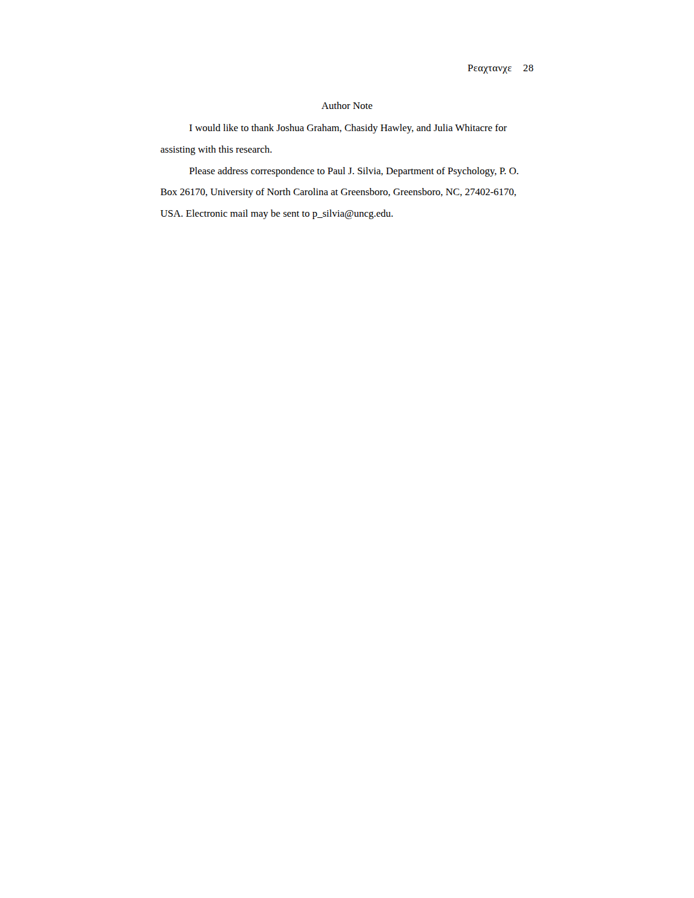Ρεαχτανχε 28
Author Note
I would like to thank Joshua Graham, Chasidy Hawley, and Julia Whitacre for assisting with this research.
Please address correspondence to Paul J. Silvia, Department of Psychology, P. O. Box 26170, University of North Carolina at Greensboro, Greensboro, NC, 27402-6170, USA. Electronic mail may be sent to p_silvia@uncg.edu.